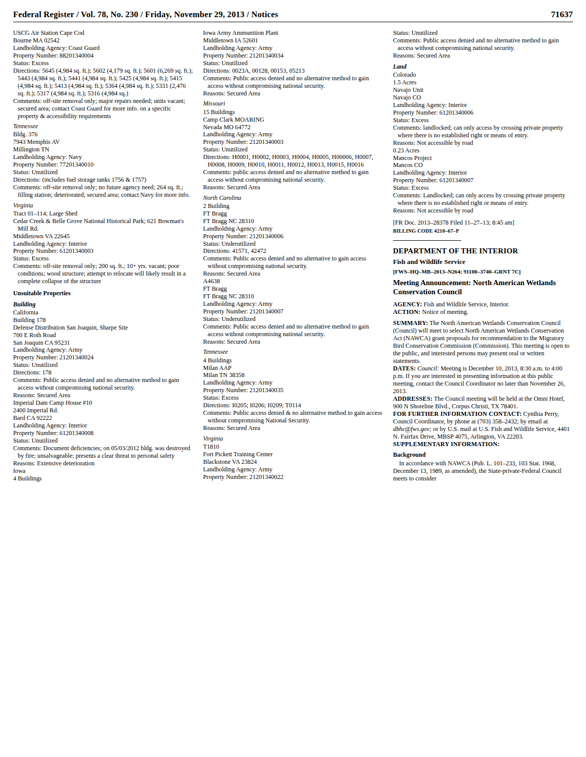Federal Register / Vol. 78, No. 230 / Friday, November 29, 2013 / Notices
71637
USCG Air Station Cape Cod
Bourne MA 02542
Landholding Agency: Coast Guard
Property Number: 88201340004
Status: Excess
Directions: 5645 (4,984 sq. ft.); 5602 (4,179 sq. ft.); 5601 (6,269 sq. ft.); 5443 (4,984 sq. ft.); 5441 (4,984 sq. ft.); 5425 (4,984 sq. ft.); 5415 (4,984 sq. ft.); 5413 (4,984 sq. ft.); 5364 (4,984 sq. ft.); 5331 (2,476 sq. ft.); 5317 (4,984 sq. ft.); 5316 (4,984 sq.)
Comments: off-site removal only; major repairs needed; units vacant; secured area; contact Coast Guard for more info. on a specific property & accessibility requirements
Tennessee
Bldg. 376
7943 Memphis AV
Millington TN
Landholding Agency: Navy
Property Number: 77201340010
Status: Unutilized
Directions: (includes fuel storage tanks 1756 & 1757)
Comments: off-site removal only; no future agency need; 264 sq. ft.; filling station; deteriorated; secured area; contact Navy for more info.
Virginia
Tract 01–114; Large Shed
Cedar Creek & Belle Grove National Historical Park; 621 Bowman's Mill Rd.
Middletown VA 22645
Landholding Agency: Interior
Property Number: 61201340003
Status: Excess
Comments: off-site removal only; 200 sq. ft.; 10+ yrs. vacant; poor conditions; wood structure; attempt to relocate will likely result in a complete collapse of the structure
Unsuitable Properties
Building
California
Building 178
Defense Distribution San Joaquin, Sharpe Site
700 E Roth Road
San Joaquin CA 95231
Landholding Agency: Army
Property Number: 21201340024
Status: Unutilized
Directions: 178
Comments: Public access denied and no alternative method to gain access without compromising national security.
Reasons: Secured Area
Imperial Dam Camp House #10
2400 Imperial Rd.
Bard CA 92222
Landholding Agency: Interior
Property Number: 61201340008
Status: Unutilized
Comments: Document deficiencies; on 05/03/2012 bldg. was destroyed by fire; unsalvageable; presents a clear threat to personal safety
Reasons: Extensive deterioration
Iowa
4 Buildings
Iowa Army Ammunition Plant
Middletown IA 52601
Landholding Agency: Army
Property Number: 21201340034
Status: Unutilized
Directions: 0023A, 00128, 00153, 05213
Comments: Public access denied and no alternative method to gain access without compromising national security.
Reasons: Secured Area
Missouri
15 Buildings
Camp Clark MOARING
Nevada MO 64772
Landholding Agency: Army
Property Number: 21201340003
Status: Unutilized
Directions: H0001, H0002, H0003, H0004, H0005, H00006, H0007, H0008, H0009, H0010, H0011, H0012, H0013, H0015, H0016
Comments: public access denied and no alternative method to gain access without compromising national security.
Reasons: Secured Area
North Carolina
2 Building
FT Bragg
FT Bragg NC 28310
Landholding Agency: Army
Property Number: 21201340006
Status: Underutilized
Directions: 41571, 42472
Comments: Public access denied and no alternative to gain access without compromising national security.
Reasons: Secured Area
A4638
FT Bragg
FT Bragg NC 28310
Landholding Agency: Army
Property Number: 21201340007
Status: Underutilized
Comments: Public access denied and no alternative method to gain access without compromising national security.
Reasons: Secured Area
Tennessee
4 Buildings
Milan AAP
Milan TN 38358
Landholding Agency: Army
Property Number: 21201340035
Status: Excess
Directions: I0205; I0206; I0209; T0114
Comments: Public access denied & no alternative method to gain access without compromising National Security.
Reasons: Secured Area
Virginia
T1810
Fort Pickett Training Center
Blackstone VA 23824
Landholding Agency: Army
Property Number: 21201340022
Status: Unutilized
Comments: Public access denied and no alternative method to gain access without compromising national security.
Reasons: Secured Area
Land
Colorado
1.5 Acres
Navajo Unit
Navajo CO
Landholding Agency: Interior
Property Number: 61201340006
Status: Excess
Comments: landlocked; can only access by crossing private property where there is no established right or means of entry.
Reasons: Not accessible by road
0.23 Acres
Mancos Project
Mancos CO
Landholding Agency: Interior
Property Number: 61201340007
Status: Excess
Comments: Landlocked; can only access by crossing private property where there is no established right or means of entry.
Reasons: Not accessible by road
[FR Doc. 2013–28378 Filed 11–27–13; 8:45 am]
BILLING CODE 4210–67–P
DEPARTMENT OF THE INTERIOR
Fish and Wildlife Service
[FWS–HQ–MB–2013–N264; 91100–3740–GRNT 7C]
Meeting Announcement: North American Wetlands Conservation Council
AGENCY: Fish and Wildlife Service, Interior.
ACTION: Notice of meeting.
SUMMARY: The North American Wetlands Conservation Council (Council) will meet to select North American Wetlands Conservation Act (NAWCA) grant proposals for recommendation to the Migratory Bird Conservation Commission (Commission). This meeting is open to the public, and interested persons may present oral or written statements.
DATES: Council: Meeting is December 10, 2013, 8:30 a.m. to 4:00 p.m. If you are interested in presenting information at this public meeting, contact the Council Coordinator no later than November 26, 2013.
ADDRESSES: The Council meeting will be held at the Omni Hotel, 900 N Shoreline Blvd., Corpus Christi, TX 78401.
FOR FURTHER INFORMATION CONTACT: Cynthia Perry, Council Coordinator, by phone at (703) 358–2432; by email at dbhc@fws.gov; or by U.S. mail at U.S. Fish and Wildlife Service, 4401 N. Fairfax Drive, MBSP 4075, Arlington, VA 22203.
SUPPLEMENTARY INFORMATION:
Background
In accordance with NAWCA (Pub. L. 101–233, 103 Stat. 1968, December 13, 1989, as amended), the State-private-Federal Council meets to consider